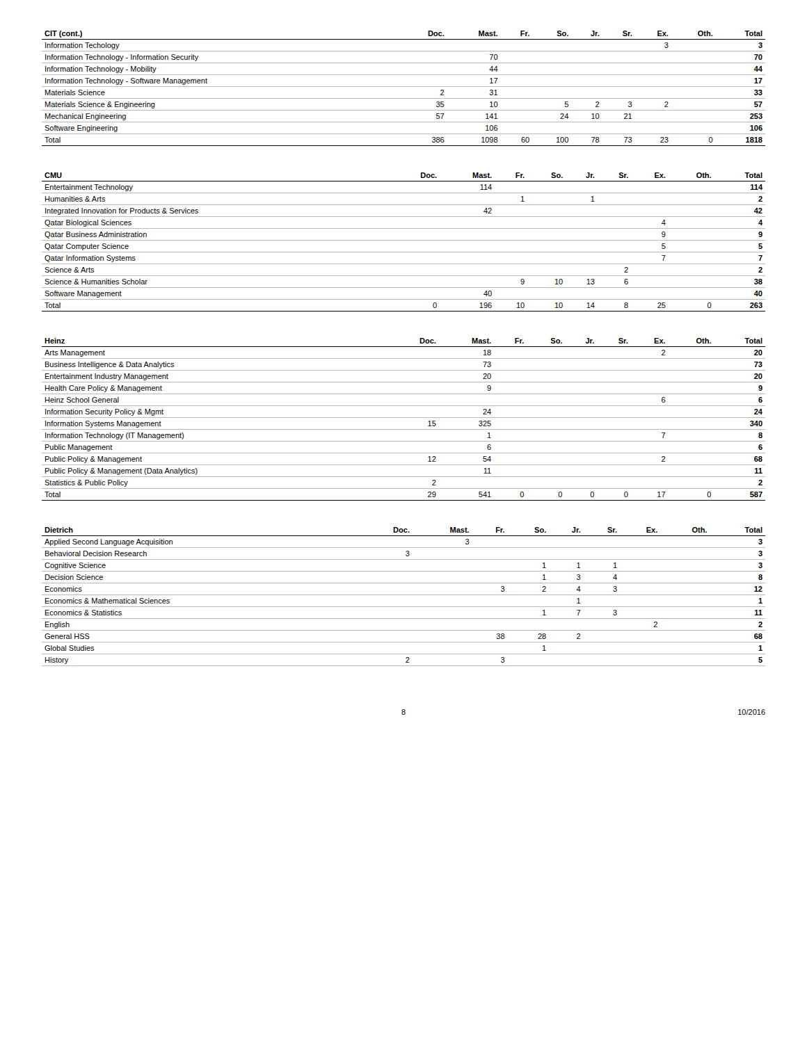| CIT (cont.) | Doc. | Mast. | Fr. | So. | Jr. | Sr. | Ex. | Oth. | Total |
| --- | --- | --- | --- | --- | --- | --- | --- | --- | --- |
| Information Techology | | | | | | | 3 | | 3 |
| Information Technology - Information Security | | 70 | | | | | | | 70 |
| Information Technology - Mobility | | 44 | | | | | | | 44 |
| Information Technology - Software Management | | 17 | | | | | | | 17 |
| Materials Science | 2 | 31 | | | | | | | 33 |
| Materials Science & Engineering | 35 | 10 | | 5 | 2 | 3 | 2 | | 57 |
| Mechanical Engineering | 57 | 141 | | 24 | 10 | 21 | | | 253 |
| Software Engineering | | 106 | | | | | | | 106 |
| Total | 386 | 1098 | 60 | 100 | 78 | 73 | 23 | 0 | 1818 |
| CMU | Doc. | Mast. | Fr. | So. | Jr. | Sr. | Ex. | Oth. | Total |
| --- | --- | --- | --- | --- | --- | --- | --- | --- | --- |
| Entertainment Technology | | 114 | | | | | | | 114 |
| Humanities & Arts | | | 1 | | 1 | | | | 2 |
| Integrated Innovation for Products & Services | | 42 | | | | | | | 42 |
| Qatar Biological Sciences | | | | | | | 4 | | 4 |
| Qatar Business Administration | | | | | | | 9 | | 9 |
| Qatar Computer Science | | | | | | | 5 | | 5 |
| Qatar Information Systems | | | | | | | 7 | | 7 |
| Science & Arts | | | | | | 2 | | | 2 |
| Science & Humanities Scholar | | | 9 | 10 | 13 | 6 | | | 38 |
| Software Management | | 40 | | | | | | | 40 |
| Total | 0 | 196 | 10 | 10 | 14 | 8 | 25 | 0 | 263 |
| Heinz | Doc. | Mast. | Fr. | So. | Jr. | Sr. | Ex. | Oth. | Total |
| --- | --- | --- | --- | --- | --- | --- | --- | --- | --- |
| Arts Management | | 18 | | | | | 2 | | 20 |
| Business Intelligence & Data Analytics | | 73 | | | | | | | 73 |
| Entertainment Industry Management | | 20 | | | | | | | 20 |
| Health Care Policy & Management | | 9 | | | | | | | 9 |
| Heinz School General | | | | | | | 6 | | 6 |
| Information Security Policy & Mgmt | | 24 | | | | | | | 24 |
| Information Systems Management | 15 | 325 | | | | | | | 340 |
| Information Technology (IT Management) | | 1 | | | | | 7 | | 8 |
| Public Management | | 6 | | | | | | | 6 |
| Public Policy & Management | 12 | 54 | | | | | 2 | | 68 |
| Public Policy & Management (Data Analytics) | | 11 | | | | | | | 11 |
| Statistics & Public Policy | 2 | | | | | | | | 2 |
| Total | 29 | 541 | 0 | 0 | 0 | 0 | 17 | 0 | 587 |
| Dietrich | Doc. | Mast. | Fr. | So. | Jr. | Sr. | Ex. | Oth. | Total |
| --- | --- | --- | --- | --- | --- | --- | --- | --- | --- |
| Applied Second Language Acquisition | | 3 | | | | | | | 3 |
| Behavioral Decision Research | 3 | | | | | | | | 3 |
| Cognitive Science | | | | 1 | 1 | 1 | | | 3 |
| Decision Science | | | | 1 | 3 | 4 | | | 8 |
| Economics | | | 3 | 2 | 4 | 3 | | | 12 |
| Economics & Mathematical Sciences | | | | | 1 | | | | 1 |
| Economics & Statistics | | | | 1 | 7 | 3 | | | 11 |
| English | | | | | | | 2 | | 2 |
| General HSS | | | 38 | 28 | 2 | | | | 68 |
| Global Studies | | | | 1 | | | | | 1 |
| History | 2 | | 3 | | | | | | 5 |
8
10/2016